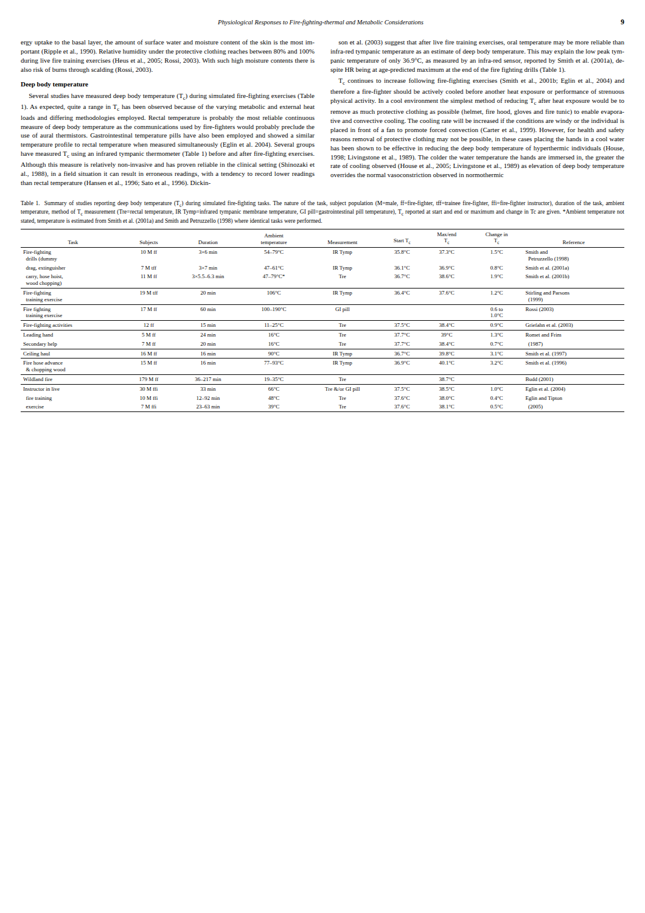Physiological Responses to Fire-fighting-thermal and Metabolic Considerations 9
ergy uptake to the basal layer, the amount of surface water and moisture content of the skin is the most important (Ripple et al., 1990). Relative humidity under the protective clothing reaches between 80% and 100% during live fire training exercises (Heus et al., 2005; Rossi, 2003). With such high moisture contents there is also risk of burns through scalding (Rossi, 2003).
Deep body temperature
Several studies have measured deep body temperature (Tc) during simulated fire-fighting exercises (Table 1). As expected, quite a range in Tc has been observed because of the varying metabolic and external heat loads and differing methodologies employed. Rectal temperature is probably the most reliable continuous measure of deep body temperature as the communications used by fire-fighters would probably preclude the use of aural thermistors. Gastrointestinal temperature pills have also been employed and showed a similar temperature profile to rectal temperature when measured simultaneously (Eglin et al. 2004). Several groups have measured Tc using an infrared tympanic thermometer (Table 1) before and after fire-fighting exercises. Although this measure is relatively non-invasive and has proven reliable in the clinical setting (Shinozaki et al., 1988), in a field situation it can result in erroneous readings, with a tendency to record lower readings than rectal temperature (Hansen et al., 1996; Sato et al., 1996). Dickin-
son et al. (2003) suggest that after live fire training exercises, oral temperature may be more reliable than infra-red tympanic temperature as an estimate of deep body temperature. This may explain the low peak tympanic temperature of only 36.9°C, as measured by an infra-red sensor, reported by Smith et al. (2001a), despite HR being at age-predicted maximum at the end of the fire fighting drills (Table 1).
Tc continues to increase following fire-fighting exercises (Smith et al., 2001b; Eglin et al., 2004) and therefore a fire-fighter should be actively cooled before another heat exposure or performance of strenuous physical activity. In a cool environment the simplest method of reducing Tc after heat exposure would be to remove as much protective clothing as possible (helmet, fire hood, gloves and fire tunic) to enable evaporative and convective cooling. The cooling rate will be increased if the conditions are windy or the individual is placed in front of a fan to promote forced convection (Carter et al., 1999). However, for health and safety reasons removal of protective clothing may not be possible, in these cases placing the hands in a cool water has been shown to be effective in reducing the deep body temperature of hyperthermic individuals (House, 1998; Livingstone et al., 1989). The colder the water temperature the hands are immersed in, the greater the rate of cooling observed (House et al., 2005; Livingstone et al., 1989) as elevation of deep body temperature overrides the normal vasoconstriction observed in normothermic
Table 1. Summary of studies reporting deep body temperature (Tc) during simulated fire-fighting tasks. The nature of the task, subject population (M=male, ff=fire-fighter, tff=trainee fire-fighter, ffi=fire-fighter instructor), duration of the task, ambient temperature, method of Tc measurement (Tre=rectal temperature, IR Tymp=infrared tympanic membrane temperature, GI pill=gastrointestinal pill temperature), Tc reported at start and end or maximum and change in Tc are given. *Ambient temperature not stated, temperature is estimated from Smith et al. (2001a) and Smith and Petruzzello (1998) where identical tasks were performed.
| Task | Subjects | Duration | Ambient temperature | Measurement | Start T c | Max/end T c | Change in T c | Reference |
| --- | --- | --- | --- | --- | --- | --- | --- | --- |
| Fire-fighting drills (dummy | 10 M ff | 3×6 min | 54–79°C | IR Tymp | 35.8°C | 37.3°C | 1.5°C | Smith and Petruzzello (1998) |
| drag, extinguisher | 7 M tff | 3×7 min | 47–61°C | IR Tymp | 36.1°C | 36.9°C | 0.8°C | Smith et al. (2001a) |
| carry, hose hoist, wood chopping) | 11 M ff | 3×5.5–6.3 min | 47–79°C* | Tre | 36.7°C | 38.6°C | 1.9°C | Smith et al. (2001b) |
| Fire-fighting training exercise | 19 M tff | 20 min | 106°C | IR Tymp | 36.4°C | 37.6°C | 1.2°C | Stirling and Parsons (1999) |
| Fire fighting training exercise | 17 M ff | 60 min | 100–190°C | GI pill | | | 0.6 to 1.0°C | Rossi (2003) |
| Fire-fighting activities | 12 ff | 15 min | 11–25°C | Tre | 37.5°C | 38.4°C | 0.9°C | Griefahn et al. (2003) |
| Leading hand | 5 M ff | 24 min | 16°C | Tre | 37.7°C | 39°C | 1.3°C | Romet and Frim |
| Secondary help | 7 M ff | 20 min | 16°C | Tre | 37.7°C | 38.4°C | 0.7°C | (1987) |
| Ceiling haul | 16 M ff | 16 min | 90°C | IR Tymp | 36.7°C | 39.8°C | 3.1°C | Smith et al. (1997) |
| Fire hose advance & chopping wood | 15 M ff | 16 min | 77–93°C | IR Tymp | 36.9°C | 40.1°C | 3.2°C | Smith et al. (1996) |
| Wildland fire | 179 M ff | 36–217 min | 19–35°C | Tre | | 38.7°C | | Budd (2001) |
| Instructor in live | 30 M ffi | 33 min | 66°C | Tre &/or GI pill | 37.5°C | 38.5°C | 1.0°C | Eglin et al. (2004) |
| fire training | 10 M ffi | 12–92 min | 48°C | Tre | 37.6°C | 38.0°C | 0.4°C | Eglin and Tipton |
| exercise | 7 M ffi | 23–63 min | 39°C | Tre | 37.6°C | 38.1°C | 0.5°C | (2005) |